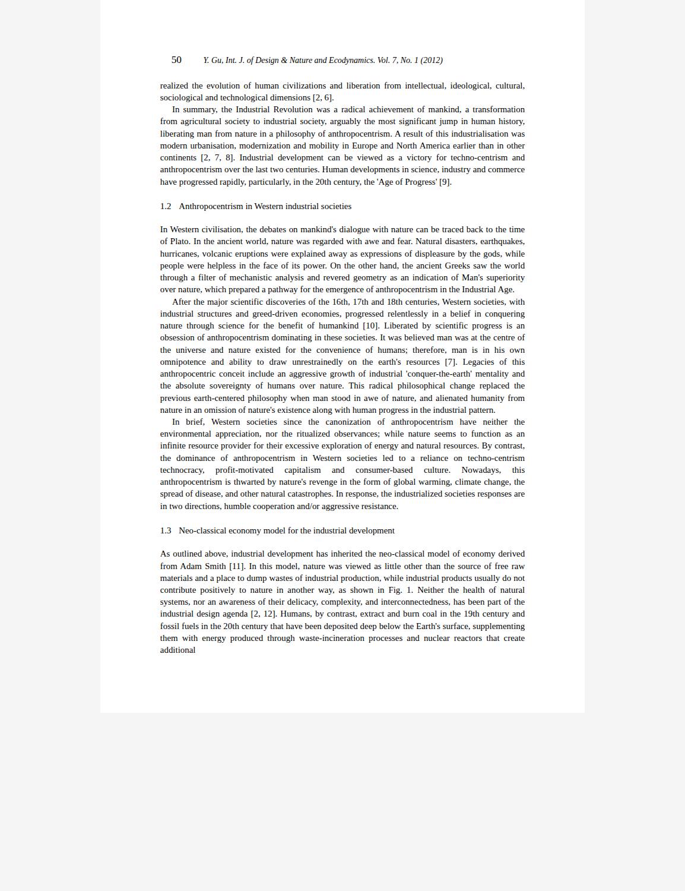50 Y. Gu, Int. J. of Design & Nature and Ecodynamics. Vol. 7, No. 1 (2012)
realized the evolution of human civilizations and liberation from intellectual, ideological, cultural, sociological and technological dimensions [2, 6].
In summary, the Industrial Revolution was a radical achievement of mankind, a transformation from agricultural society to industrial society, arguably the most significant jump in human history, liberating man from nature in a philosophy of anthropocentrism. A result of this industrialisation was modern urbanisation, modernization and mobility in Europe and North America earlier than in other continents [2, 7, 8]. Industrial development can be viewed as a victory for techno-centrism and anthropocentrism over the last two centuries. Human developments in science, industry and commerce have progressed rapidly, particularly, in the 20th century, the 'Age of Progress' [9].
1.2 Anthropocentrism in Western industrial societies
In Western civilisation, the debates on mankind's dialogue with nature can be traced back to the time of Plato. In the ancient world, nature was regarded with awe and fear. Natural disasters, earthquakes, hurricanes, volcanic eruptions were explained away as expressions of displeasure by the gods, while people were helpless in the face of its power. On the other hand, the ancient Greeks saw the world through a filter of mechanistic analysis and revered geometry as an indication of Man's superiority over nature, which prepared a pathway for the emergence of anthropocentrism in the Industrial Age.
After the major scientific discoveries of the 16th, 17th and 18th centuries, Western societies, with industrial structures and greed-driven economies, progressed relentlessly in a belief in conquering nature through science for the benefit of humankind [10]. Liberated by scientific progress is an obsession of anthropocentrism dominating in these societies. It was believed man was at the centre of the universe and nature existed for the convenience of humans; therefore, man is in his own omnipotence and ability to draw unrestrainedly on the earth's resources [7]. Legacies of this anthropocentric conceit include an aggressive growth of industrial 'conquer-the-earth' mentality and the absolute sovereignty of humans over nature. This radical philosophical change replaced the previous earth-centered philosophy when man stood in awe of nature, and alienated humanity from nature in an omission of nature's existence along with human progress in the industrial pattern.
In brief, Western societies since the canonization of anthropocentrism have neither the environmental appreciation, nor the ritualized observances; while nature seems to function as an infinite resource provider for their excessive exploration of energy and natural resources. By contrast, the dominance of anthropocentrism in Western societies led to a reliance on techno-centrism technocracy, profit-motivated capitalism and consumer-based culture. Nowadays, this anthropocentrism is thwarted by nature's revenge in the form of global warming, climate change, the spread of disease, and other natural catastrophes. In response, the industrialized societies responses are in two directions, humble cooperation and/or aggressive resistance.
1.3 Neo-classical economy model for the industrial development
As outlined above, industrial development has inherited the neo-classical model of economy derived from Adam Smith [11]. In this model, nature was viewed as little other than the source of free raw materials and a place to dump wastes of industrial production, while industrial products usually do not contribute positively to nature in another way, as shown in Fig. 1. Neither the health of natural systems, nor an awareness of their delicacy, complexity, and interconnectedness, has been part of the industrial design agenda [2, 12]. Humans, by contrast, extract and burn coal in the 19th century and fossil fuels in the 20th century that have been deposited deep below the Earth's surface, supplementing them with energy produced through waste-incineration processes and nuclear reactors that create additional